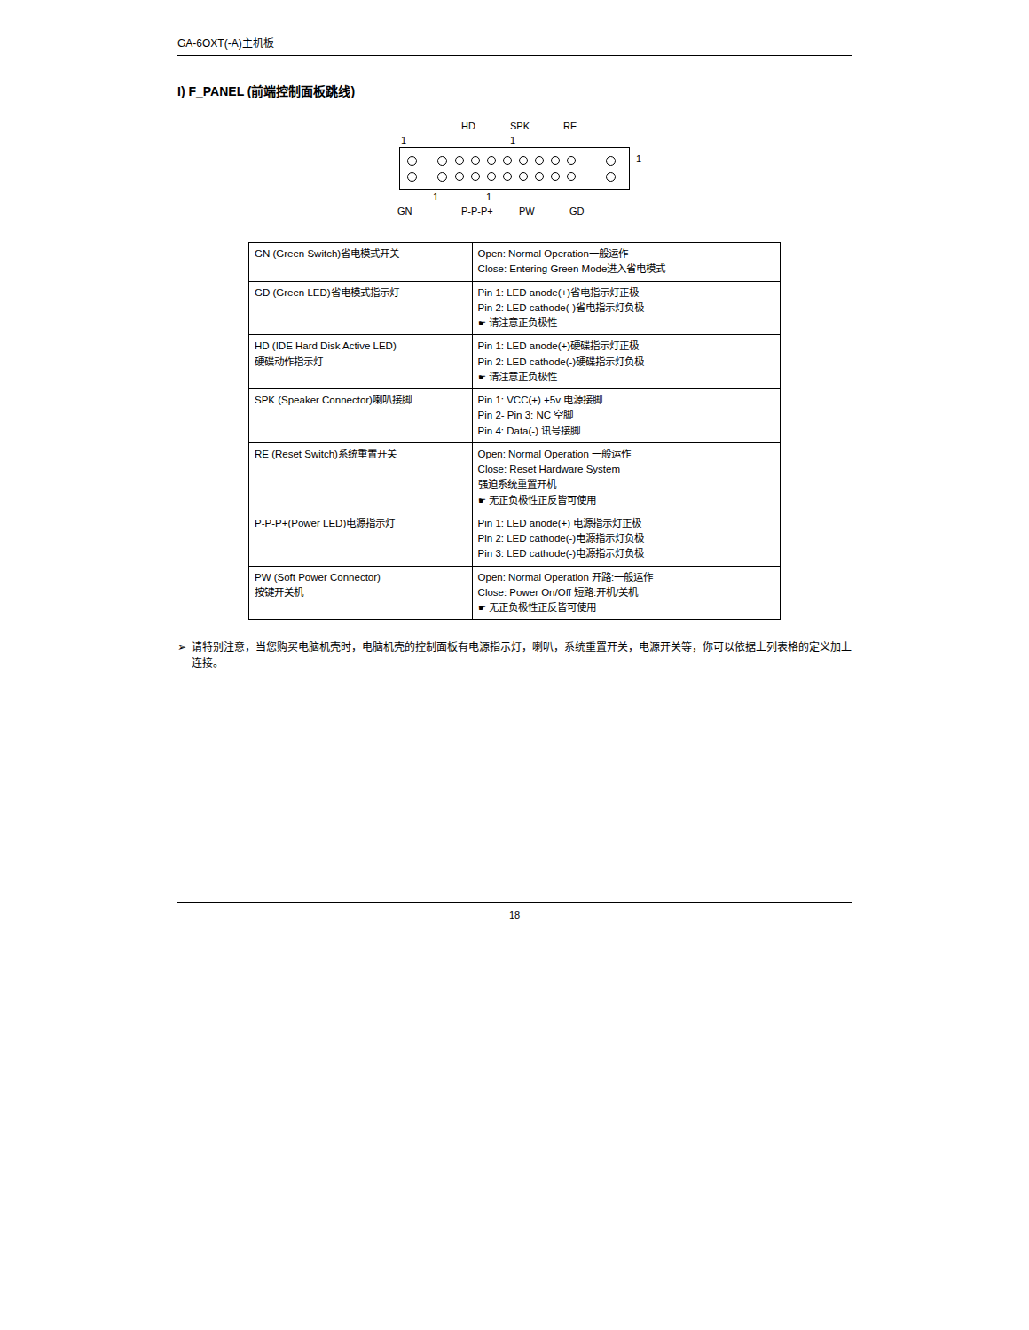GA-6OXT(-A)主机板
I) F_PANEL (前端控制面板跳线)
HD SPK RE
1 1
1
1 1
GN P-P-P+ PW GD
| GN (Green Switch)省电模式开关 | Open: Normal Operation一般运作 Close: Entering Green Mode进入省电模式 |
| GD (Green LED)省电模式指示灯 | Pin 1: LED anode(+)省电指示灯正极 Pin 2: LED cathode(-)省电指示灯负极 ☛ 请注意正负极性 |
| HD (IDE Hard Disk Active LED) 硬碟动作指示灯 | Pin 1: LED anode(+)硬碟指示灯正极 Pin 2: LED cathode(-)硬碟指示灯负极 ☛ 请注意正负极性 |
| SPK (Speaker Connector)喇叭接脚 | Pin 1: VCC(+) +5v 电源接脚 Pin 2- Pin 3: NC 空脚 Pin 4: Data(-) 讯号接脚 |
| RE (Reset Switch)系统重置开关 | Open: Normal Operation 一般运作 Close: Reset Hardware System 强迫系统重置开机 ☛ 无正负极性正反皆可使用 |
| P-P-P+(Power LED)电源指示灯 | Pin 1: LED anode(+) 电源指示灯正极 Pin 2: LED cathode(-)电源指示灯负极 Pin 3: LED cathode(-)电源指示灯负极 |
| PW (Soft Power Connector) 按键开关机 | Open: Normal Operation 开路:一般运作 Close: Power On/Off 短路:开机/关机 ☛ 无正负极性正反皆可使用 |
➢ 请特别注意，当您购买电脑机壳时，电脑机壳的控制面板有电源指示灯，喇叭，系统重置开关，电源开关等，你可以依据上列表格的定义加上连接。
18